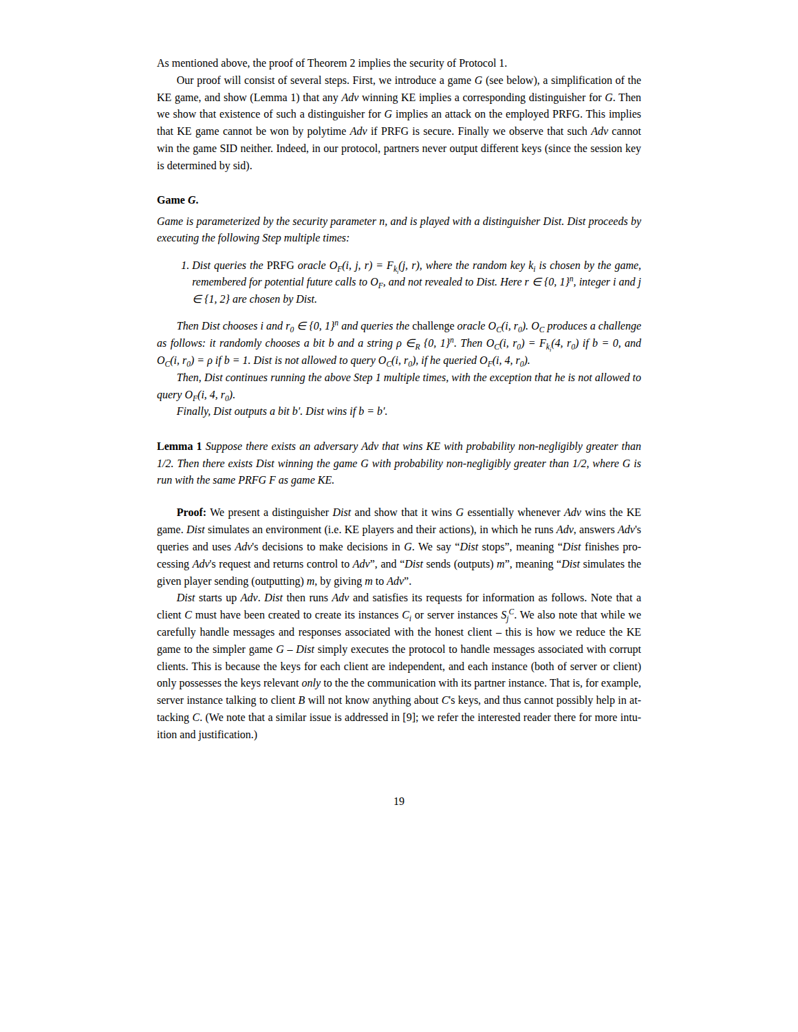As mentioned above, the proof of Theorem 2 implies the security of Protocol 1.
Our proof will consist of several steps. First, we introduce a game G (see below), a simplification of the KE game, and show (Lemma 1) that any Adv winning KE implies a corresponding distinguisher for G. Then we show that existence of such a distinguisher for G implies an attack on the employed PRFG. This implies that KE game cannot be won by polytime Adv if PRFG is secure. Finally we observe that such Adv cannot win the game SID neither. Indeed, in our protocol, partners never output different keys (since the session key is determined by sid).
Game G.
Game is parameterized by the security parameter n, and is played with a distinguisher Dist. Dist proceeds by executing the following Step multiple times:
Dist queries the PRFG oracle OF(i, j, r) = Fki(j, r), where the random key ki is chosen by the game, remembered for potential future calls to OF, and not revealed to Dist. Here r ∈ {0, 1}n, integer i and j ∈ {1, 2} are chosen by Dist.
Then Dist chooses i and r0 ∈ {0, 1}n and queries the challenge oracle OC(i, r0). OC produces a challenge as follows: it randomly chooses a bit b and a string ρ ∈R {0, 1}n. Then OC(i, r0) = Fki(4, r0) if b = 0, and OC(i, r0) = ρ if b = 1. Dist is not allowed to query OC(i, r0), if he queried OF(i, 4, r0).
Then, Dist continues running the above Step 1 multiple times, with the exception that he is not allowed to query OF(i, 4, r0).
Finally, Dist outputs a bit b′. Dist wins if b = b′.
Lemma 1 Suppose there exists an adversary Adv that wins KE with probability non-negligibly greater than 1/2. Then there exists Dist winning the game G with probability non-negligibly greater than 1/2, where G is run with the same PRFG F as game KE.
Proof: We present a distinguisher Dist and show that it wins G essentially whenever Adv wins the KE game. Dist simulates an environment (i.e. KE players and their actions), in which he runs Adv, answers Adv's queries and uses Adv's decisions to make decisions in G. We say “Dist stops”, meaning “Dist finishes processing Adv's request and returns control to Adv”, and “Dist sends (outputs) m”, meaning “Dist simulates the given player sending (outputting) m, by giving m to Adv”.
Dist starts up Adv. Dist then runs Adv and satisfies its requests for information as follows. Note that a client C must have been created to create its instances Ci or server instances SjC. We also note that while we carefully handle messages and responses associated with the honest client – this is how we reduce the KE game to the simpler game G – Dist simply executes the protocol to handle messages associated with corrupt clients. This is because the keys for each client are independent, and each instance (both of server or client) only possesses the keys relevant only to the the communication with its partner instance. That is, for example, server instance talking to client B will not know anything about C's keys, and thus cannot possibly help in attacking C. (We note that a similar issue is addressed in [9]; we refer the interested reader there for more intuition and justification.)
19